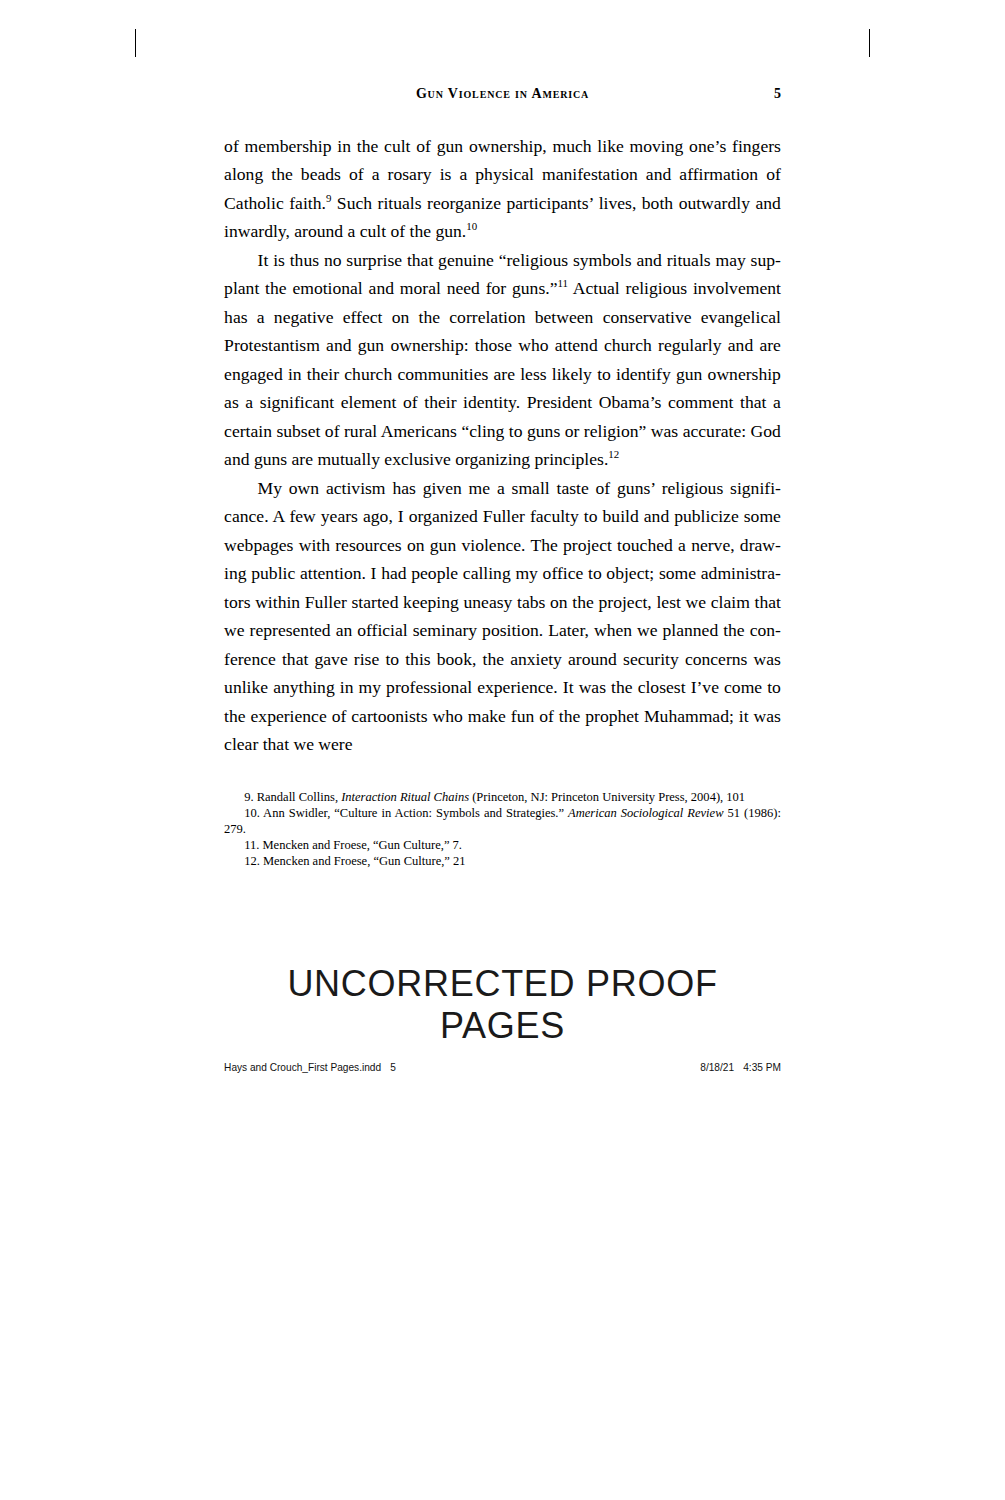Gun Violence in America 5
of membership in the cult of gun ownership, much like moving one’s fingers along the beads of a rosary is a physical manifestation and affirmation of Catholic faith.9 Such rituals reorganize participants’ lives, both outwardly and inwardly, around a cult of the gun.10
It is thus no surprise that genuine “religious symbols and rituals may supplant the emotional and moral need for guns.”11 Actual religious involvement has a negative effect on the correlation between conservative evangelical Protestantism and gun ownership: those who attend church regularly and are engaged in their church communities are less likely to identify gun ownership as a significant element of their identity. President Obama’s comment that a certain subset of rural Americans “cling to guns or religion” was accurate: God and guns are mutually exclusive organizing principles.12
My own activism has given me a small taste of guns’ religious significance. A few years ago, I organized Fuller faculty to build and publicize some webpages with resources on gun violence. The project touched a nerve, drawing public attention. I had people calling my office to object; some administrators within Fuller started keeping uneasy tabs on the project, lest we claim that we represented an official seminary position. Later, when we planned the conference that gave rise to this book, the anxiety around security concerns was unlike anything in my professional experience. It was the closest I’ve come to the experience of cartoonists who make fun of the prophet Muhammad; it was clear that we were
9. Randall Collins, Interaction Ritual Chains (Princeton, NJ: Princeton University Press, 2004), 101
10. Ann Swidler, “Culture in Action: Symbols and Strategies.” American Sociological Review 51 (1986): 279.
11. Mencken and Froese, “Gun Culture,” 7.
12. Mencken and Froese, “Gun Culture,” 21
UNCORRECTED PROOF PAGES
Hays and Crouch_First Pages.indd 5
8/18/214:35 PM